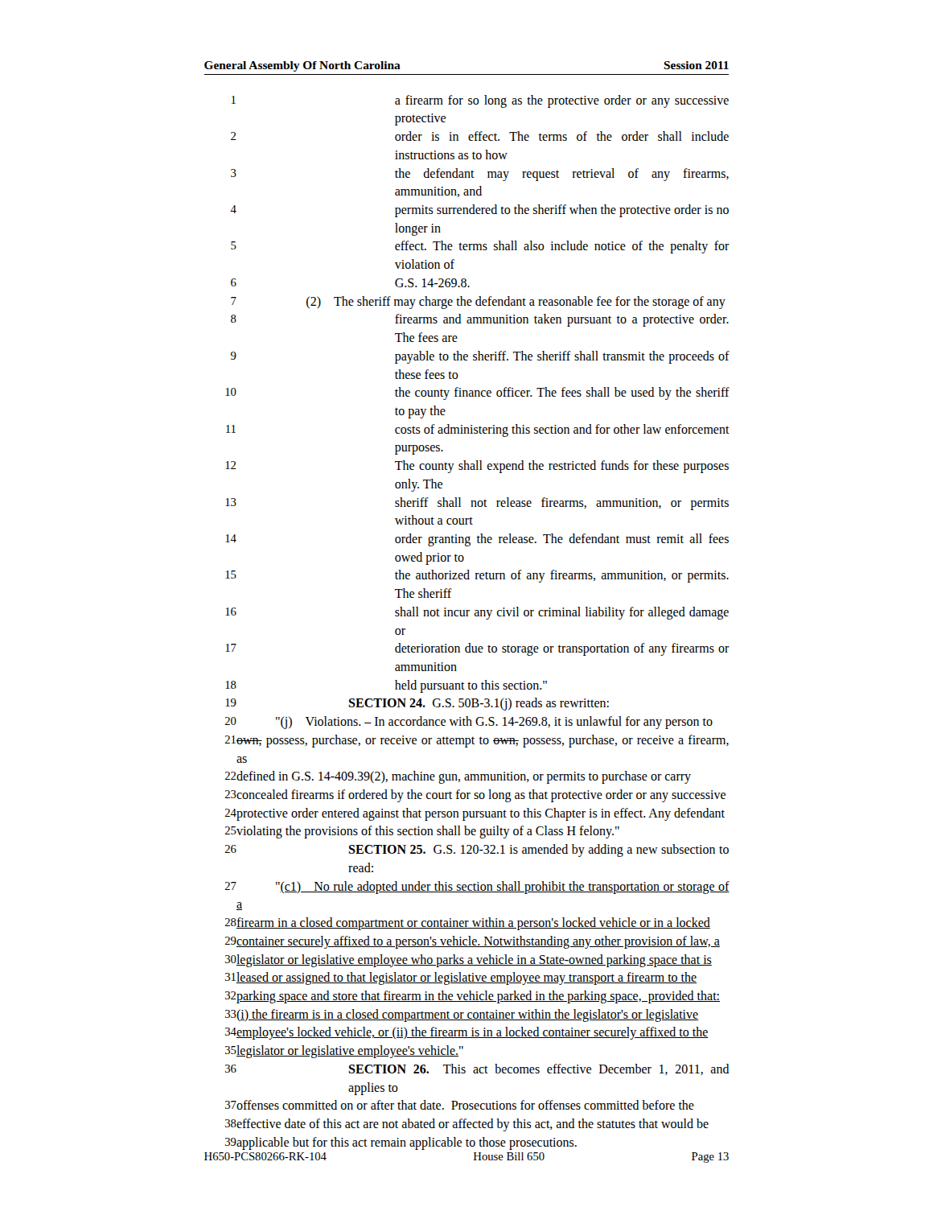General Assembly Of North Carolina
Session 2011
| 1 | a firearm for so long as the protective order or any successive protective |
| 2 | order is in effect. The terms of the order shall include instructions as to how |
| 3 | the defendant may request retrieval of any firearms, ammunition, and |
| 4 | permits surrendered to the sheriff when the protective order is no longer in |
| 5 | effect. The terms shall also include notice of the penalty for violation of |
| 6 | G.S. 14-269.8. |
| 7 | (2) The sheriff may charge the defendant a reasonable fee for the storage of any |
| 8 | firearms and ammunition taken pursuant to a protective order. The fees are |
| 9 | payable to the sheriff. The sheriff shall transmit the proceeds of these fees to |
| 10 | the county finance officer. The fees shall be used by the sheriff to pay the |
| 11 | costs of administering this section and for other law enforcement purposes. |
| 12 | The county shall expend the restricted funds for these purposes only. The |
| 13 | sheriff shall not release firearms, ammunition, or permits without a court |
| 14 | order granting the release. The defendant must remit all fees owed prior to |
| 15 | the authorized return of any firearms, ammunition, or permits. The sheriff |
| 16 | shall not incur any civil or criminal liability for alleged damage or |
| 17 | deterioration due to storage or transportation of any firearms or ammunition |
| 18 | held pursuant to this section." |
| 19 | SECTION 24. G.S. 50B-3.1(j) reads as rewritten: |
| 20 | "(j) Violations. – In accordance with G.S. 14-269.8, it is unlawful for any person to |
| 21 | own, possess, purchase, or receive or attempt to own, possess, purchase, or receive a firearm, as |
| 22 | defined in G.S. 14-409.39(2), machine gun, ammunition, or permits to purchase or carry |
| 23 | concealed firearms if ordered by the court for so long as that protective order or any successive |
| 24 | protective order entered against that person pursuant to this Chapter is in effect. Any defendant |
| 25 | violating the provisions of this section shall be guilty of a Class H felony." |
| 26 | SECTION 25. G.S. 120-32.1 is amended by adding a new subsection to read: |
| 27 | " (c1) No rule adopted under this section shall prohibit the transportation or storage of a |
| 28 | firearm in a closed compartment or container within a person's locked vehicle or in a locked |
| 29 | container securely affixed to a person's vehicle. Notwithstanding any other provision of law, a |
| 30 | legislator or legislative employee who parks a vehicle in a State-owned parking space that is |
| 31 | leased or assigned to that legislator or legislative employee may transport a firearm to the |
| 32 | parking space and store that firearm in the vehicle parked in the parking space, provided that: |
| 33 | (i) the firearm is in a closed compartment or container within the legislator's or legislative |
| 34 | employee's locked vehicle, or (ii) the firearm is in a locked container securely affixed to the |
| 35 | legislator or legislative employee's vehicle. " |
| 36 | SECTION 26. This act becomes effective December 1, 2011, and applies to |
| 37 | offenses committed on or after that date. Prosecutions for offenses committed before the |
| 38 | effective date of this act are not abated or affected by this act, and the statutes that would be |
| 39 | applicable but for this act remain applicable to those prosecutions. |
H650-PCS80266-RK-104
House Bill 650
Page 13